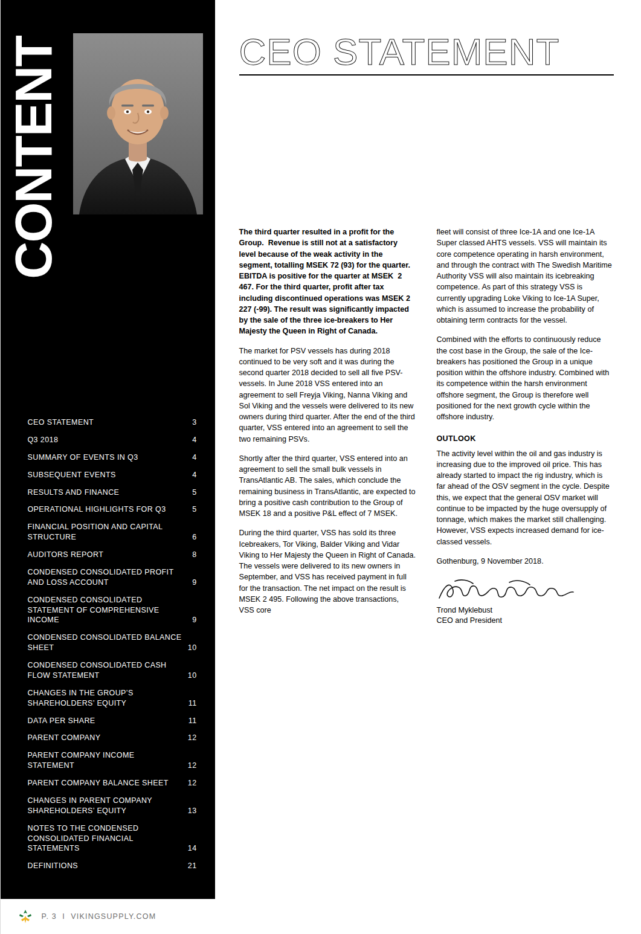CONTENT
CEO STATEMENT 3
Q3 20184
SUMMARY OF EVENTS IN Q34
SUBSEQUENT EVENTS 4
RESULTS AND FINANCE 5
OPERATIONAL HIGHLIGHTS FOR Q35
FINANCIAL POSITION AND CAPITAL STRUCTURE 6
AUDITORS REPORT 8
CONDENSED CONSOLIDATED PROFIT AND LOSS ACCOUNT 9
CONDENSED CONSOLIDATED STATEMENT OF COMPREHENSIVE INCOME 9
CONDENSED CONSOLIDATED BALANCE SHEET 10
CONDENSED CONSOLIDATED CASH FLOW STATEMENT 10
CHANGES IN THE GROUP’S SHAREHOLDERS’ EQUITY 11
DATA PER SHARE 11
PARENT COMPANY 12
PARENT COMPANY INCOME STATEMENT 12
PARENT COMPANY BALANCE SHEET 12
CHANGES IN PARENT COMPANY SHAREHOLDERS’ EQUITY 13
NOTES TO THE CONDENSED CONSOLIDATED FINANCIAL STATEMENTS 14
DEFINITIONS 21
CEO STATEMENT
The third quarter resulted in a profit for the Group. Revenue is still not at a satisfactory level because of the weak activity in the segment, totalling MSEK 72 (93) for the quarter. EBITDA is positive for the quarter at MSEK 2 467. For the third quarter, profit after tax including discontinued operations was MSEK 2 227 (-99). The result was significantly impacted by the sale of the three ice-breakers to Her Majesty the Queen in Right of Canada.
The market for PSV vessels has during 2018 continued to be very soft and it was during the second quarter 2018 decided to sell all five PSV-vessels. In June 2018 VSS entered into an agreement to sell Freyja Viking, Nanna Viking and Sol Viking and the vessels were delivered to its new owners during third quarter. After the end of the third quarter, VSS entered into an agreement to sell the two remaining PSVs.
Shortly after the third quarter, VSS entered into an agreement to sell the small bulk vessels in TransAtlantic AB. The sales, which conclude the remaining business in TransAtlantic, are expected to bring a positive cash contribution to the Group of MSEK 18 and a positive P&L effect of 7 MSEK.
During the third quarter, VSS has sold its three Icebreakers, Tor Viking, Balder Viking and Vidar Viking to Her Majesty the Queen in Right of Canada. The vessels were delivered to its new owners in September, and VSS has received payment in full for the transaction. The net impact on the result is MSEK 2 495. Following the above transactions, VSS core
fleet will consist of three Ice-1A and one Ice-1A Super classed AHTS vessels. VSS will maintain its core competence operating in harsh environment, and through the contract with The Swedish Maritime Authority VSS will also maintain its icebreaking competence. As part of this strategy VSS is currently upgrading Loke Viking to Ice-1A Super, which is assumed to increase the probability of obtaining term contracts for the vessel.
Combined with the efforts to continuously reduce the cost base in the Group, the sale of the Ice-breakers has positioned the Group in a unique position within the offshore industry. Combined with its competence within the harsh environment offshore segment, the Group is therefore well positioned for the next growth cycle within the offshore industry.
OUTLOOK
The activity level within the oil and gas industry is increasing due to the improved oil price. This has already started to impact the rig industry, which is far ahead of the OSV segment in the cycle. Despite this, we expect that the general OSV market will continue to be impacted by the huge oversupply of tonnage, which makes the market still challenging. However, VSS expects increased demand for ice-classed vessels.
Gothenburg, 9 November 2018.
Trond Myklebust
CEO and President
P. 3 I VIKINGSUPPLY.COM